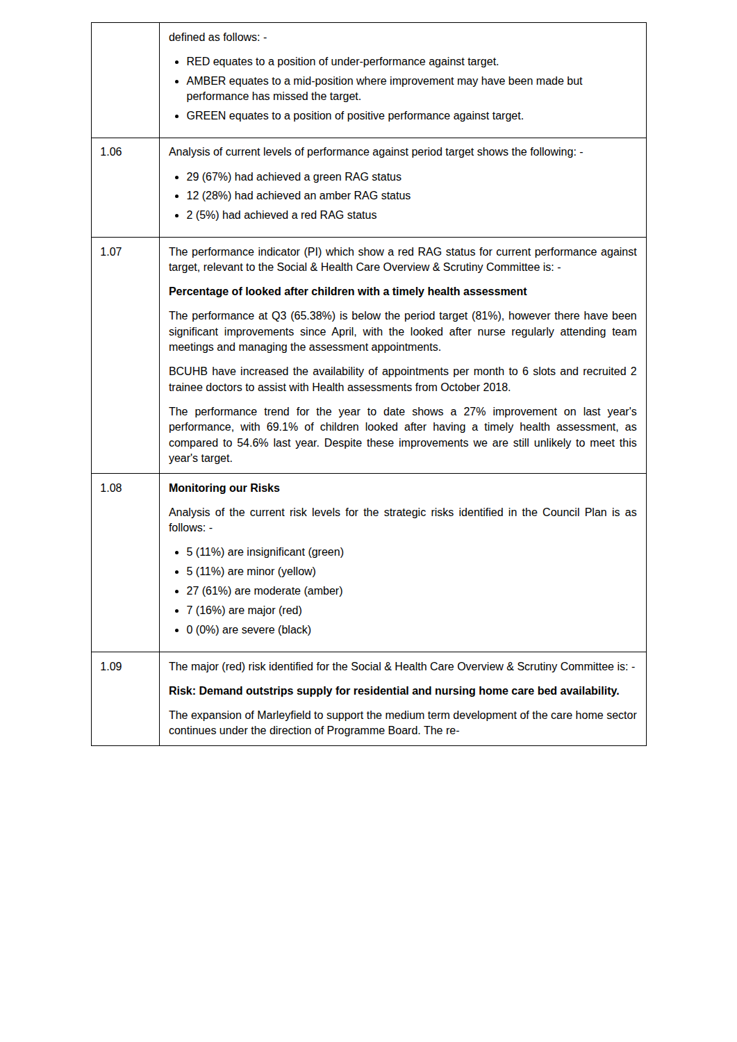| | defined as follows: - RED equates to a position of under-performance against target. AMBER equates to a mid-position where improvement may have been made but performance has missed the target. GREEN equates to a position of positive performance against target. |
| 1.06 | Analysis of current levels of performance against period target shows the following: - 29 (67%) had achieved a green RAG status 12 (28%) had achieved an amber RAG status 2 (5%) had achieved a red RAG status |
| 1.07 | The performance indicator (PI) which show a red RAG status for current performance against target, relevant to the Social & Health Care Overview & Scrutiny Committee is: - Percentage of looked after children with a timely health assessment The performance at Q3 (65.38%) is below the period target (81%), however there have been significant improvements since April, with the looked after nurse regularly attending team meetings and managing the assessment appointments. BCUHB have increased the availability of appointments per month to 6 slots and recruited 2 trainee doctors to assist with Health assessments from October 2018. The performance trend for the year to date shows a 27% improvement on last year's performance, with 69.1% of children looked after having a timely health assessment, as compared to 54.6% last year. Despite these improvements we are still unlikely to meet this year's target. |
| 1.08 | Monitoring our Risks Analysis of the current risk levels for the strategic risks identified in the Council Plan is as follows: - 5 (11%) are insignificant (green) 5 (11%) are minor (yellow) 27 (61%) are moderate (amber) 7 (16%) are major (red) 0 (0%) are severe (black) |
| 1.09 | The major (red) risk identified for the Social & Health Care Overview & Scrutiny Committee is: - Risk: Demand outstrips supply for residential and nursing home care bed availability. The expansion of Marleyfield to support the medium term development of the care home sector continues under the direction of Programme Board. The re- |